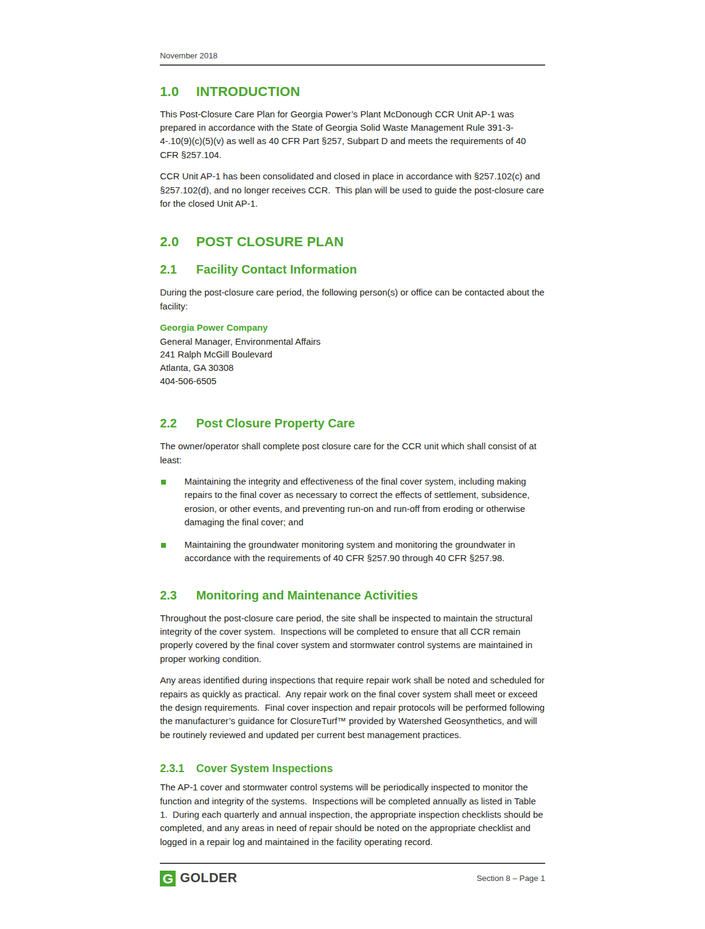November 2018
1.0 INTRODUCTION
This Post-Closure Care Plan for Georgia Power’s Plant McDonough CCR Unit AP-1 was prepared in accordance with the State of Georgia Solid Waste Management Rule 391-3-4-.10(9)(c)(5)(v) as well as 40 CFR Part §257, Subpart D and meets the requirements of 40 CFR §257.104.
CCR Unit AP-1 has been consolidated and closed in place in accordance with §257.102(c) and §257.102(d), and no longer receives CCR. This plan will be used to guide the post-closure care for the closed Unit AP-1.
2.0 POST CLOSURE PLAN
2.1 Facility Contact Information
During the post-closure care period, the following person(s) or office can be contacted about the facility:
Georgia Power Company
General Manager, Environmental Affairs
241 Ralph McGill Boulevard
Atlanta, GA 30308
404-506-6505
2.2 Post Closure Property Care
The owner/operator shall complete post closure care for the CCR unit which shall consist of at least:
Maintaining the integrity and effectiveness of the final cover system, including making repairs to the final cover as necessary to correct the effects of settlement, subsidence, erosion, or other events, and preventing run-on and run-off from eroding or otherwise damaging the final cover; and
Maintaining the groundwater monitoring system and monitoring the groundwater in accordance with the requirements of 40 CFR §257.90 through 40 CFR §257.98.
2.3 Monitoring and Maintenance Activities
Throughout the post-closure care period, the site shall be inspected to maintain the structural integrity of the cover system. Inspections will be completed to ensure that all CCR remain properly covered by the final cover system and stormwater control systems are maintained in proper working condition.
Any areas identified during inspections that require repair work shall be noted and scheduled for repairs as quickly as practical. Any repair work on the final cover system shall meet or exceed the design requirements. Final cover inspection and repair protocols will be performed following the manufacturer’s guidance for ClosureTurf™ provided by Watershed Geosynthetics, and will be routinely reviewed and updated per current best management practices.
2.3.1 Cover System Inspections
The AP-1 cover and stormwater control systems will be periodically inspected to monitor the function and integrity of the systems. Inspections will be completed annually as listed in Table 1. During each quarterly and annual inspection, the appropriate inspection checklists should be completed, and any areas in need of repair should be noted on the appropriate checklist and logged in a repair log and maintained in the facility operating record.
G
GOLDER
Section 8 – Page 1